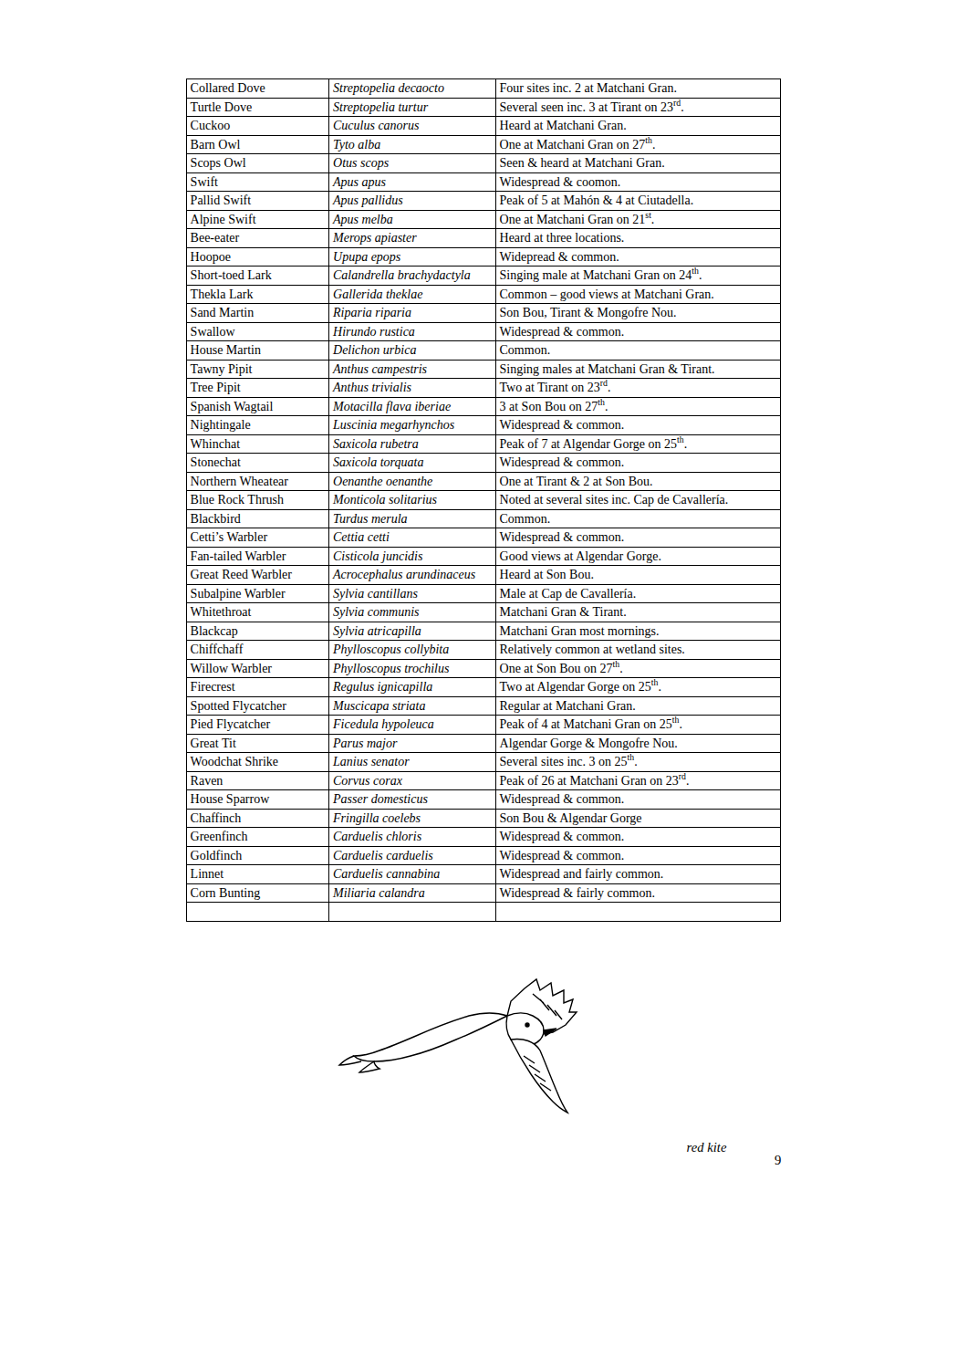| Collared Dove | Streptopelia decaocto | Four sites inc. 2 at Matchani Gran. |
| Turtle Dove | Streptopelia turtur | Several seen inc. 3 at Tirant on 23 rd . |
| Cuckoo | Cuculus canorus | Heard at Matchani Gran. |
| Barn Owl | Tyto alba | One at Matchani Gran on 27 th . |
| Scops Owl | Otus scops | Seen & heard at Matchani Gran. |
| Swift | Apus apus | Widespread & coomon. |
| Pallid Swift | Apus pallidus | Peak of 5 at Mahón & 4 at Ciutadella. |
| Alpine Swift | Apus melba | One at Matchani Gran on 21 st . |
| Bee-eater | Merops apiaster | Heard at three locations. |
| Hoopoe | Upupa epops | Widepread & common. |
| Short-toed Lark | Calandrella brachydactyla | Singing male at Matchani Gran on 24 th . |
| Thekla Lark | Gallerida theklae | Common – good views at Matchani Gran. |
| Sand Martin | Riparia riparia | Son Bou, Tirant & Mongofre Nou. |
| Swallow | Hirundo rustica | Widespread & common. |
| House Martin | Delichon urbica | Common. |
| Tawny Pipit | Anthus campestris | Singing males at Matchani Gran & Tirant. |
| Tree Pipit | Anthus trivialis | Two at Tirant on 23 rd . |
| Spanish Wagtail | Motacilla flava iberiae | 3 at Son Bou on 27 th . |
| Nightingale | Luscinia megarhynchos | Widespread & common. |
| Whinchat | Saxicola rubetra | Peak of 7 at Algendar Gorge on 25 th . |
| Stonechat | Saxicola torquata | Widespread & common. |
| Northern Wheatear | Oenanthe oenanthe | One at Tirant & 2 at Son Bou. |
| Blue Rock Thrush | Monticola solitarius | Noted at several sites inc. Cap de Cavallería. |
| Blackbird | Turdus merula | Common. |
| Cetti’s Warbler | Cettia cetti | Widespread & common. |
| Fan-tailed Warbler | Cisticola juncidis | Good views at Algendar Gorge. |
| Great Reed Warbler | Acrocephalus arundinaceus | Heard at Son Bou. |
| Subalpine Warbler | Sylvia cantillans | Male at Cap de Cavallería. |
| Whitethroat | Sylvia communis | Matchani Gran & Tirant. |
| Blackcap | Sylvia atricapilla | Matchani Gran most mornings. |
| Chiffchaff | Phylloscopus collybita | Relatively common at wetland sites. |
| Willow Warbler | Phylloscopus trochilus | One at Son Bou on 27 th . |
| Firecrest | Regulus ignicapilla | Two at Algendar Gorge on 25 th . |
| Spotted Flycatcher | Muscicapa striata | Regular at Matchani Gran. |
| Pied Flycatcher | Ficedula hypoleuca | Peak of 4 at Matchani Gran on 25 th . |
| Great Tit | Parus major | Algendar Gorge & Mongofre Nou. |
| Woodchat Shrike | Lanius senator | Several sites inc. 3 on 25 th . |
| Raven | Corvus corax | Peak of 26 at Matchani Gran on 23 rd . |
| House Sparrow | Passer domesticus | Widespread & common. |
| Chaffinch | Fringilla coelebs | Son Bou & Algendar Gorge |
| Greenfinch | Carduelis chloris | Widespread & common. |
| Goldfinch | Carduelis carduelis | Widespread & common. |
| Linnet | Carduelis cannabina | Widespread and fairly common. |
| Corn Bunting | Miliaria calandra | Widespread & fairly common. |
red kite
9